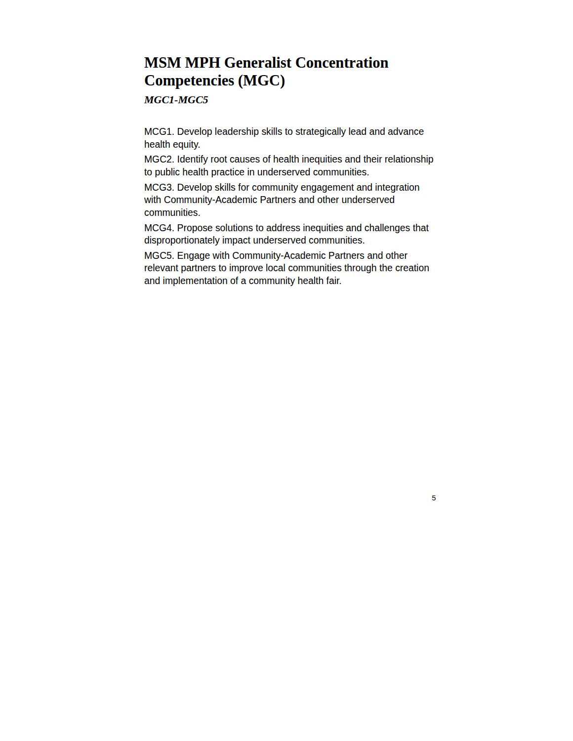MSM MPH Generalist Concentration Competencies (MGC)
MGC1-MGC5
MCG1. Develop leadership skills to strategically lead and advance health equity.
MGC2. Identify root causes of health inequities and their relationship to public health practice in underserved communities.
MCG3. Develop skills for community engagement and integration with Community-Academic Partners and other underserved communities.
MCG4. Propose solutions to address inequities and challenges that disproportionately impact underserved communities.
MGC5. Engage with Community-Academic Partners and other relevant partners to improve local communities through the creation and implementation of a community health fair.
5